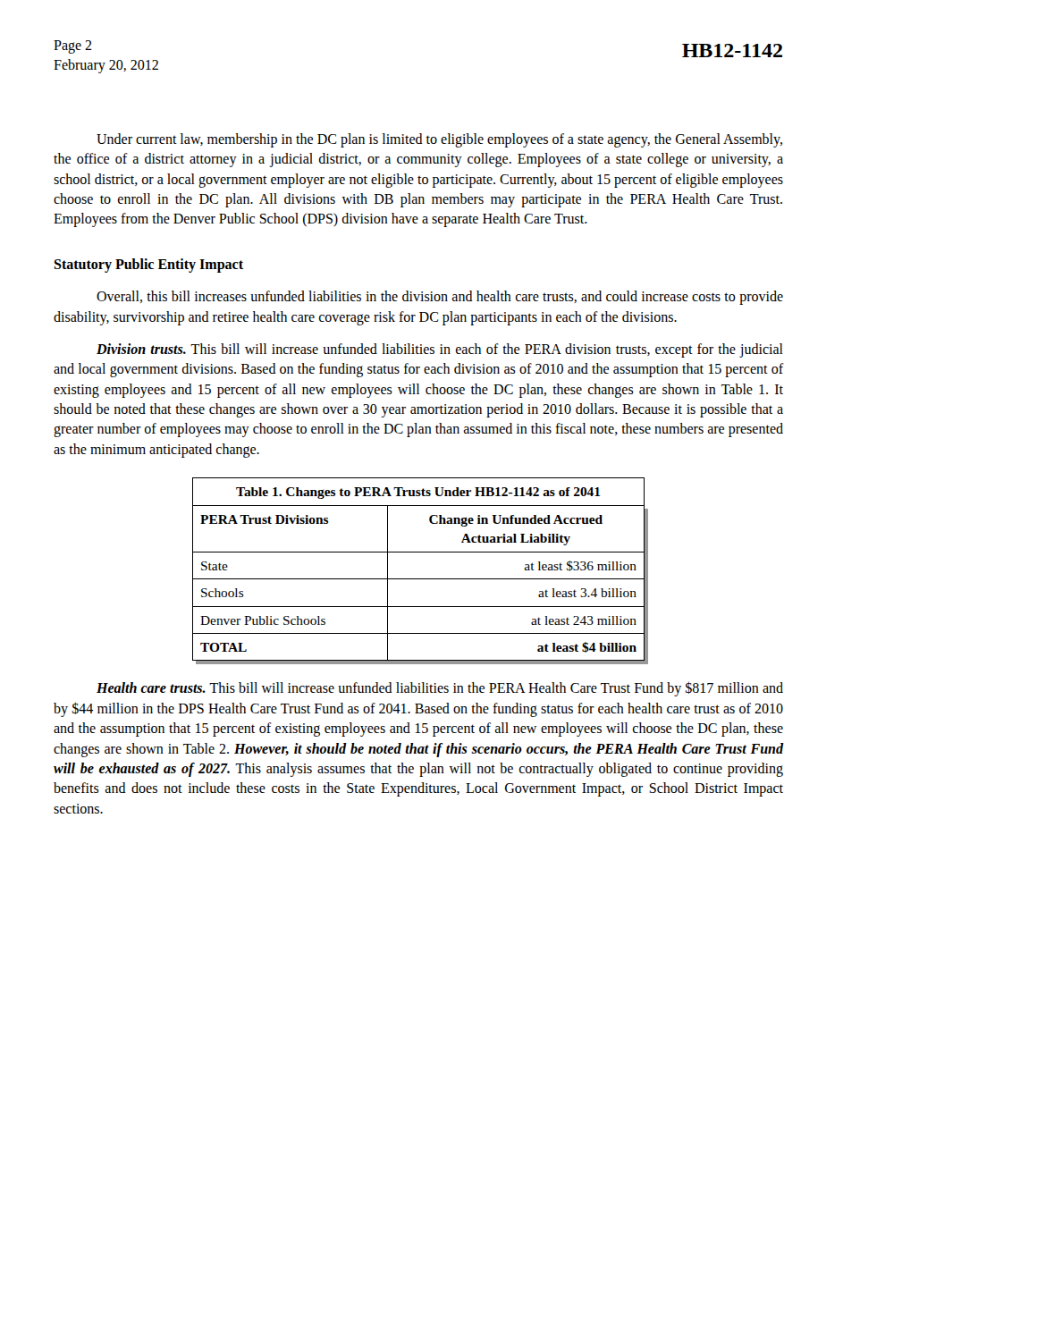Page 2
February 20, 2012
HB12-1142
Under current law, membership in the DC plan is limited to eligible employees of a state agency, the General Assembly, the office of a district attorney in a judicial district, or a community college. Employees of a state college or university, a school district, or a local government employer are not eligible to participate. Currently, about 15 percent of eligible employees choose to enroll in the DC plan. All divisions with DB plan members may participate in the PERA Health Care Trust. Employees from the Denver Public School (DPS) division have a separate Health Care Trust.
Statutory Public Entity Impact
Overall, this bill increases unfunded liabilities in the division and health care trusts, and could increase costs to provide disability, survivorship and retiree health care coverage risk for DC plan participants in each of the divisions.
Division trusts. This bill will increase unfunded liabilities in each of the PERA division trusts, except for the judicial and local government divisions. Based on the funding status for each division as of 2010 and the assumption that 15 percent of existing employees and 15 percent of all new employees will choose the DC plan, these changes are shown in Table 1. It should be noted that these changes are shown over a 30 year amortization period in 2010 dollars. Because it is possible that a greater number of employees may choose to enroll in the DC plan than assumed in this fiscal note, these numbers are presented as the minimum anticipated change.
Table 1. Changes to PERA Trusts Under HB12-1142 as of 2041
| PERA Trust Divisions | Change in Unfunded Accrued Actuarial Liability |
| --- | --- |
| State | at least $336 million |
| Schools | at least 3.4 billion |
| Denver Public Schools | at least 243 million |
| TOTAL | at least $4 billion |
Health care trusts. This bill will increase unfunded liabilities in the PERA Health Care Trust Fund by $817 million and by $44 million in the DPS Health Care Trust Fund as of 2041. Based on the funding status for each health care trust as of 2010 and the assumption that 15 percent of existing employees and 15 percent of all new employees will choose the DC plan, these changes are shown in Table 2. However, it should be noted that if this scenario occurs, the PERA Health Care Trust Fund will be exhausted as of 2027. This analysis assumes that the plan will not be contractually obligated to continue providing benefits and does not include these costs in the State Expenditures, Local Government Impact, or School District Impact sections.